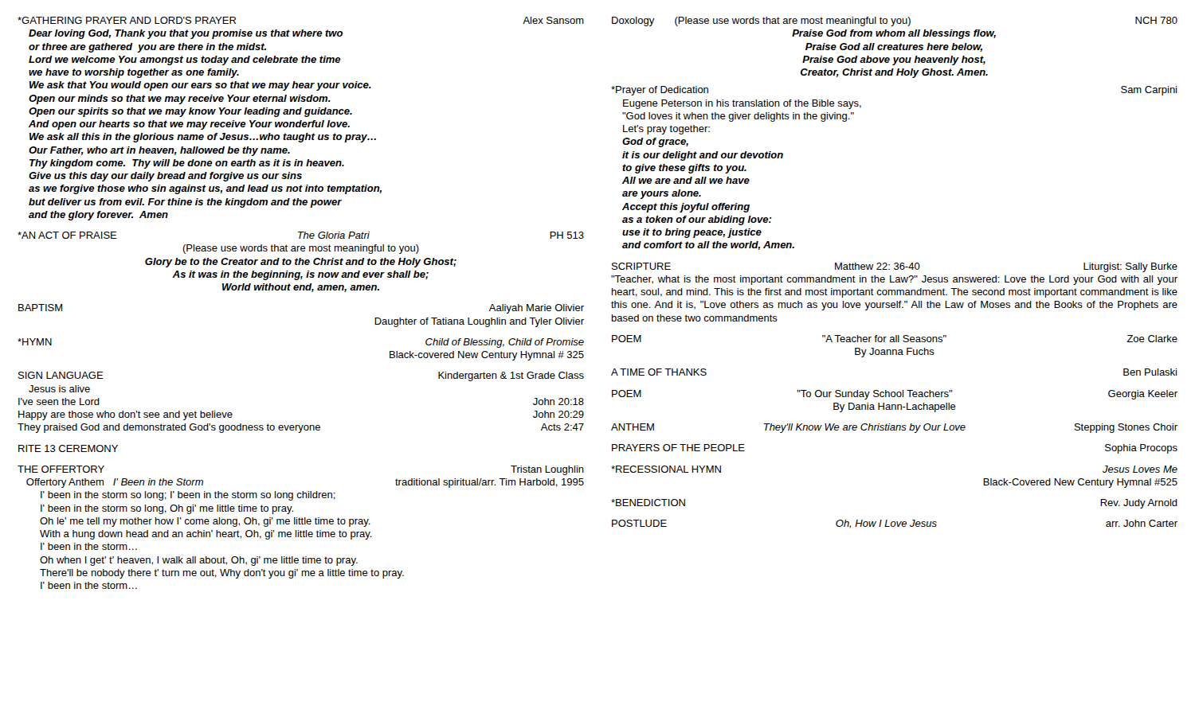*GATHERING PRAYER AND LORD'S PRAYER Alex Sansom
Dear loving God, Thank you that you promise us that where two
or three are gathered you are there in the midst.
Lord we welcome You amongst us today and celebrate the time
we have to worship together as one family.
We ask that You would open our ears so that we may hear your voice.
Open our minds so that we may receive Your eternal wisdom.
Open our spirits so that we may know Your leading and guidance.
And open our hearts so that we may receive Your wonderful love.
We ask all this in the glorious name of Jesus…who taught us to pray…
Our Father, who art in heaven, hallowed be thy name.
Thy kingdom come. Thy will be done on earth as it is in heaven.
Give us this day our daily bread and forgive us our sins
as we forgive those who sin against us, and lead us not into temptation,
but deliver us from evil. For thine is the kingdom and the power
and the glory forever. Amen
*AN ACT OF PRAISE The Gloria Patri PH 513
(Please use words that are most meaningful to you)
Glory be to the Creator and to the Christ and to the Holy Ghost;
As it was in the beginning, is now and ever shall be;
World without end, amen, amen.
BAPTISM Aaliyah Marie Olivier
Daughter of Tatiana Loughlin and Tyler Olivier
*HYMN Child of Blessing, Child of Promise
Black-covered New Century Hymnal # 325
SIGN LANGUAGE Kindergarten & 1st Grade Class
Jesus is alive
I've seen the Lord John 20:18
Happy are those who don't see and yet believe John 20:29
They praised God and demonstrated God's goodness to everyone Acts 2:47
RITE 13 CEREMONY
THE OFFERTORY Tristan Loughlin
Offertory Anthem I' Been in the Storm traditional spiritual/arr. Tim Harbold, 1995
I' been in the storm so long; I' been in the storm so long children;
I' been in the storm so long, Oh gi' me little time to pray.
Oh le' me tell my mother how I' come along, Oh, gi' me little time to pray.
With a hung down head and an achin' heart, Oh, gi' me little time to pray.
I' been in the storm…
Oh when I get' t' heaven, I walk all about, Oh, gi' me little time to pray.
There'll be nobody there t' turn me out, Why don't you gi' me a little time to pray.
I' been in the storm…
Doxology (Please use words that are most meaningful to you) NCH 780
Praise God from whom all blessings flow,
Praise God all creatures here below,
Praise God above you heavenly host,
Creator, Christ and Holy Ghost. Amen.
*Prayer of Dedication Sam Carpini
Eugene Peterson in his translation of the Bible says,
"God loves it when the giver delights in the giving."
Let's pray together:
God of grace,
it is our delight and our devotion
to give these gifts to you.
All we are and all we have
are yours alone.
Accept this joyful offering
as a token of our abiding love:
use it to bring peace, justice
and comfort to all the world, Amen.
SCRIPTURE Matthew 22: 36-40 Liturgist: Sally Burke
"Teacher, what is the most important commandment in the Law?" Jesus answered: Love the Lord your God with all your heart, soul, and mind. This is the first and most important commandment. The second most important commandment is like this one. And it is, "Love others as much as you love yourself." All the Law of Moses and the Books of the Prophets are based on these two commandments
POEM "A Teacher for all Seasons" Zoe Clarke
By Joanna Fuchs
A TIME OF THANKS Ben Pulaski
POEM "To Our Sunday School Teachers" Georgia Keeler
By Dania Hann-Lachapelle
ANTHEM They'll Know We are Christians by Our Love Stepping Stones Choir
PRAYERS OF THE PEOPLE Sophia Procops
*RECESSIONAL HYMN Jesus Loves Me
Black-Covered New Century Hymnal #525
*BENEDICTION Rev. Judy Arnold
POSTLUDE Oh, How I Love Jesus arr. John Carter